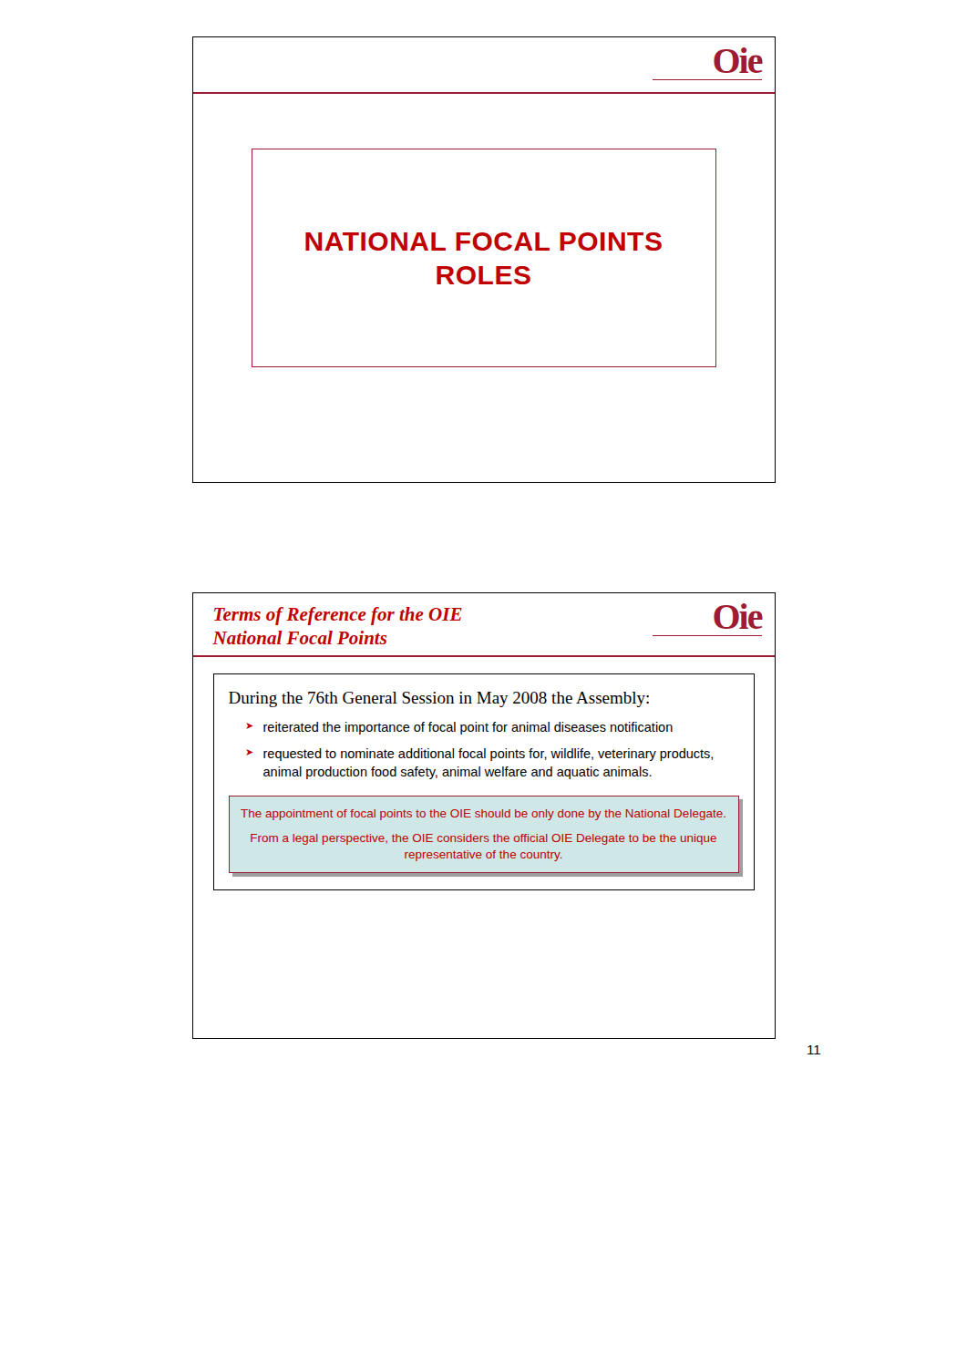Oie
NATIONAL FOCAL POINTS
ROLES
Terms of Reference for the OIE
National Focal Points
Oie
During the 76th General Session in May 2008 the Assembly:
reiterated the importance of focal point for animal diseases notification
requested to nominate additional focal points for, wildlife, veterinary products, animal production food safety, animal welfare and aquatic animals.
The appointment of focal points to the OIE should be only done by the National Delegate.
From a legal perspective, the OIE considers the official OIE Delegate to be the unique representative of the country.
11